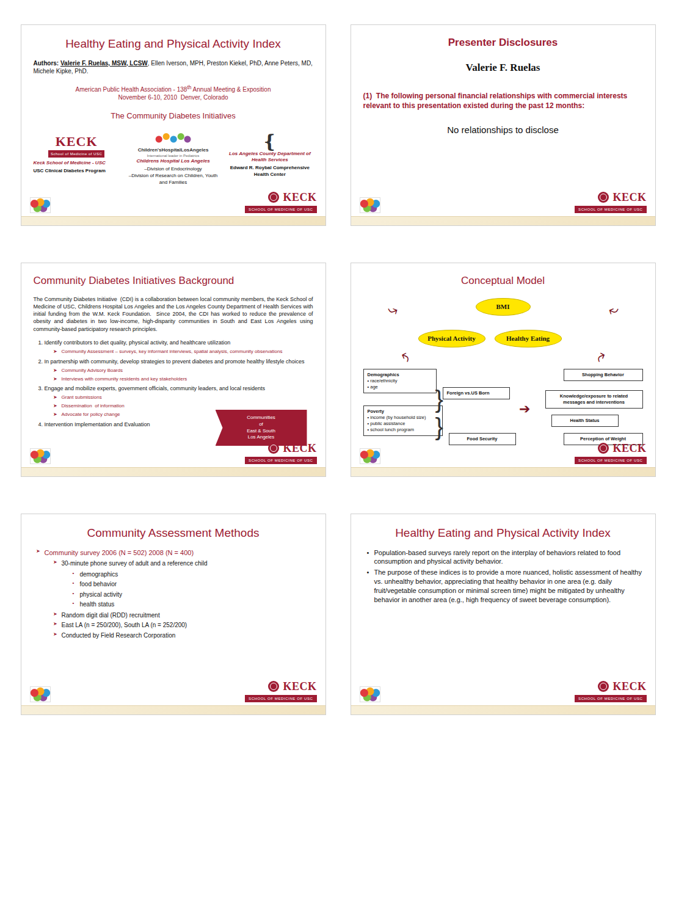Healthy Eating and Physical Activity Index
Authors: Valerie F. Ruelas, MSW, LCSW, Ellen Iverson, MPH, Preston Kiekel, PhD, Anne Peters, MD, Michele Kipke, PhD.
American Public Health Association - 138th Annual Meeting & Exposition
November 6-10, 2010 Denver, Colorado
The Community Diabetes Initiatives
KECK
School of Medicine of USC
Keck School of Medicine - USC USC Clinical Diabetes Program
Children'sHospitalLosAngeles
International leader in Pediatrics
Childrens Hospital Los Angeles –Division of Endocrinology
–Division of Research on Children, Youth and Families
❴
Los Angeles County Department of Health Services Edward R. Roybal Comprehensive Health Center
KECK
School of Medicine of USC
Presenter Disclosures
Valerie F. Ruelas
(1) The following personal financial relationships with commercial interests relevant to this presentation existed during the past 12 months:
No relationships to disclose
KECK
School of Medicine of USC
Community Diabetes Initiatives Background
The Community Diabetes Initiative (CDI) is a collaboration between local community members, the Keck School of Medicine of USC, Childrens Hospital Los Angeles and the Los Angeles County Department of Health Services with initial funding from the W.M. Keck Foundation. Since 2004, the CDI has worked to reduce the prevalence of obesity and diabetes in two low-income, high-disparity communities in South and East Los Angeles using community-based participatory research principles.
Identify contributors to diet quality, physical activity, and healthcare utilization
Community Assessment – surveys, key informant interviews, spatial analysis, community observations
In partnership with community, develop strategies to prevent diabetes and promote healthy lifestyle choices
Community Advisory Boards
Interviews with community residents and key stakeholders
Engage and mobilize experts, government officials, community leaders, and local residents
Grant submissions
Dissemination of information
Advocate for policy change
Intervention Implementation and Evaluation
Communities
of
East & South
Los Angeles
KECK
School of Medicine of USC
Conceptual Model
⤷ ⤶
BMI
Physical Activity
Healthy Eating
⤷ ⤶
Demographics • race/ethnicity
• age
Foreign vs.US Born
Poverty • income (by household size)
• public assistance
• school lunch program
Food Security
} } ➔
Shopping Behavior
Knowledge/exposure to related messages and interventions
Health Status
Perception of Weight
KECK
School of Medicine of USC
Community Assessment Methods
Community survey 2006 (N = 502) 2008 (N = 400)
30-minute phone survey of adult and a reference child
demographics
food behavior
physical activity
health status
Random digit dial (RDD) recruitment
East LA (n = 250/200), South LA (n = 252/200)
Conducted by Field Research Corporation
KECK
School of Medicine of USC
Healthy Eating and Physical Activity Index
Population-based surveys rarely report on the interplay of behaviors related to food consumption and physical activity behavior.
The purpose of these indices is to provide a more nuanced, holistic assessment of healthy vs. unhealthy behavior, appreciating that healthy behavior in one area (e.g. daily fruit/vegetable consumption or minimal screen time) might be mitigated by unhealthy behavior in another area (e.g., high frequency of sweet beverage consumption).
KECK
School of Medicine of USC